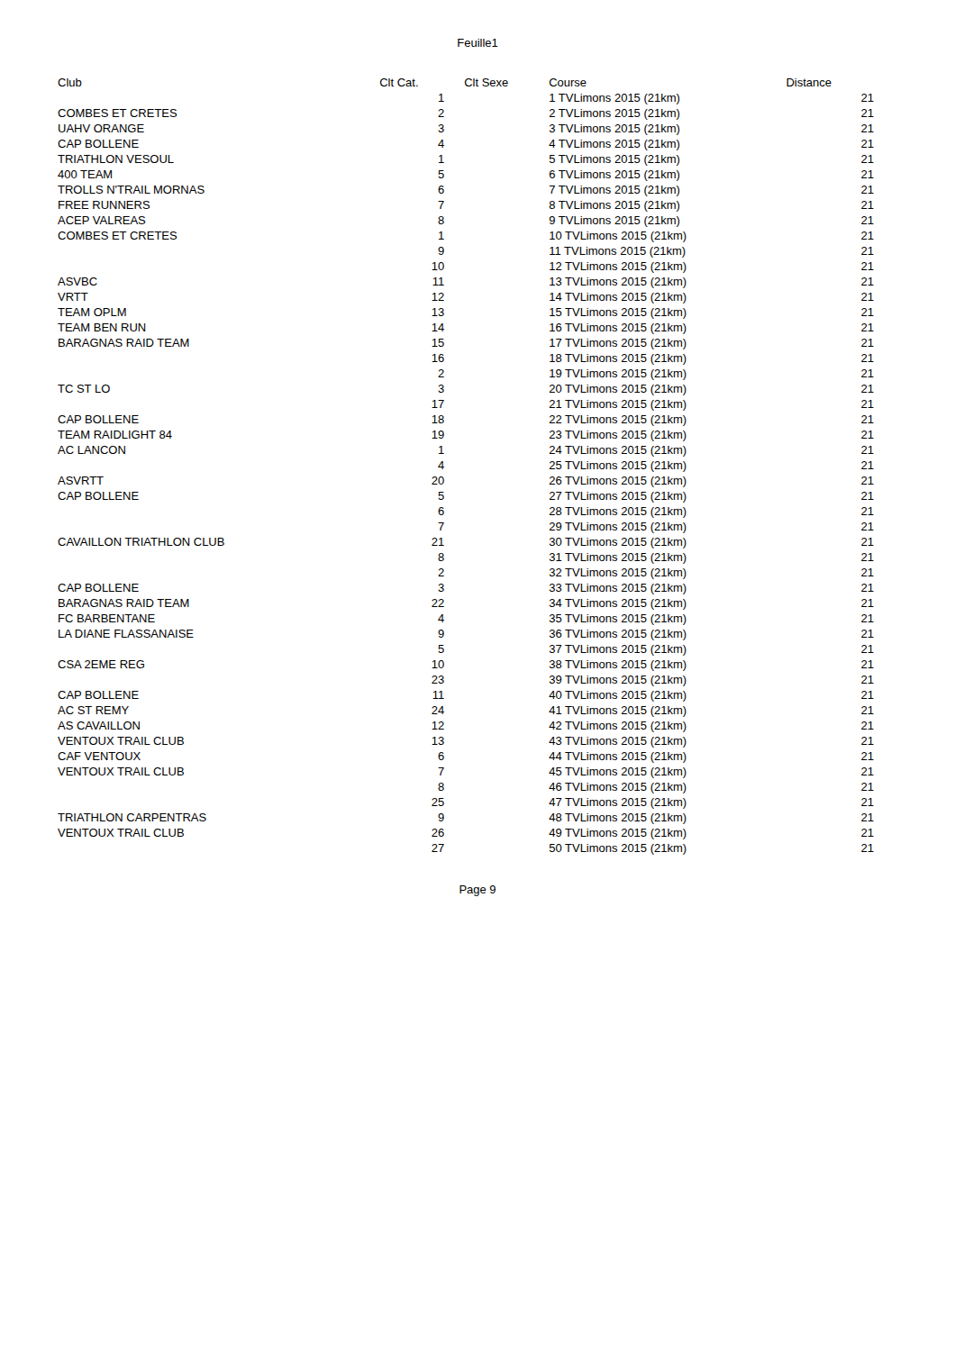Feuille1
| Club | Clt Cat. | Clt Sexe | Course | Distance |
| --- | --- | --- | --- | --- |
| | 1 | | 1 TVLimons 2015 (21km) | 21 |
| COMBES ET CRETES | 2 | | 2 TVLimons 2015 (21km) | 21 |
| UAHV ORANGE | 3 | | 3 TVLimons 2015 (21km) | 21 |
| CAP BOLLENE | 4 | | 4 TVLimons 2015 (21km) | 21 |
| TRIATHLON VESOUL | 1 | | 5 TVLimons 2015 (21km) | 21 |
| 400 TEAM | 5 | | 6 TVLimons 2015 (21km) | 21 |
| TROLLS N'TRAIL MORNAS | 6 | | 7 TVLimons 2015 (21km) | 21 |
| FREE RUNNERS | 7 | | 8 TVLimons 2015 (21km) | 21 |
| ACEP VALREAS | 8 | | 9 TVLimons 2015 (21km) | 21 |
| COMBES ET CRETES | 1 | | 10 TVLimons 2015 (21km) | 21 |
| | 9 | | 11 TVLimons 2015 (21km) | 21 |
| | 10 | | 12 TVLimons 2015 (21km) | 21 |
| ASVBC | 11 | | 13 TVLimons 2015 (21km) | 21 |
| VRTT | 12 | | 14 TVLimons 2015 (21km) | 21 |
| TEAM OPLM | 13 | | 15 TVLimons 2015 (21km) | 21 |
| TEAM BEN RUN | 14 | | 16 TVLimons 2015 (21km) | 21 |
| BARAGNAS RAID TEAM | 15 | | 17 TVLimons 2015 (21km) | 21 |
| | 16 | | 18 TVLimons 2015 (21km) | 21 |
| | 2 | | 19 TVLimons 2015 (21km) | 21 |
| TC ST LO | 3 | | 20 TVLimons 2015 (21km) | 21 |
| | 17 | | 21 TVLimons 2015 (21km) | 21 |
| CAP BOLLENE | 18 | | 22 TVLimons 2015 (21km) | 21 |
| TEAM RAIDLIGHT 84 | 19 | | 23 TVLimons 2015 (21km) | 21 |
| AC LANCON | 1 | | 24 TVLimons 2015 (21km) | 21 |
| | 4 | | 25 TVLimons 2015 (21km) | 21 |
| ASVRTT | 20 | | 26 TVLimons 2015 (21km) | 21 |
| CAP BOLLENE | 5 | | 27 TVLimons 2015 (21km) | 21 |
| | 6 | | 28 TVLimons 2015 (21km) | 21 |
| | 7 | | 29 TVLimons 2015 (21km) | 21 |
| CAVAILLON TRIATHLON CLUB | 21 | | 30 TVLimons 2015 (21km) | 21 |
| | 8 | | 31 TVLimons 2015 (21km) | 21 |
| | 2 | | 32 TVLimons 2015 (21km) | 21 |
| CAP BOLLENE | 3 | | 33 TVLimons 2015 (21km) | 21 |
| BARAGNAS RAID TEAM | 22 | | 34 TVLimons 2015 (21km) | 21 |
| FC BARBENTANE | 4 | | 35 TVLimons 2015 (21km) | 21 |
| LA DIANE FLASSANAISE | 9 | | 36 TVLimons 2015 (21km) | 21 |
| | 5 | | 37 TVLimons 2015 (21km) | 21 |
| CSA 2EME REG | 10 | | 38 TVLimons 2015 (21km) | 21 |
| | 23 | | 39 TVLimons 2015 (21km) | 21 |
| CAP BOLLENE | 11 | | 40 TVLimons 2015 (21km) | 21 |
| AC ST REMY | 24 | | 41 TVLimons 2015 (21km) | 21 |
| AS CAVAILLON | 12 | | 42 TVLimons 2015 (21km) | 21 |
| VENTOUX TRAIL CLUB | 13 | | 43 TVLimons 2015 (21km) | 21 |
| CAF VENTOUX | 6 | | 44 TVLimons 2015 (21km) | 21 |
| VENTOUX TRAIL CLUB | 7 | | 45 TVLimons 2015 (21km) | 21 |
| | 8 | | 46 TVLimons 2015 (21km) | 21 |
| | 25 | | 47 TVLimons 2015 (21km) | 21 |
| TRIATHLON CARPENTRAS | 9 | | 48 TVLimons 2015 (21km) | 21 |
| VENTOUX TRAIL CLUB | 26 | | 49 TVLimons 2015 (21km) | 21 |
| | 27 | | 50 TVLimons 2015 (21km) | 21 |
Page 9